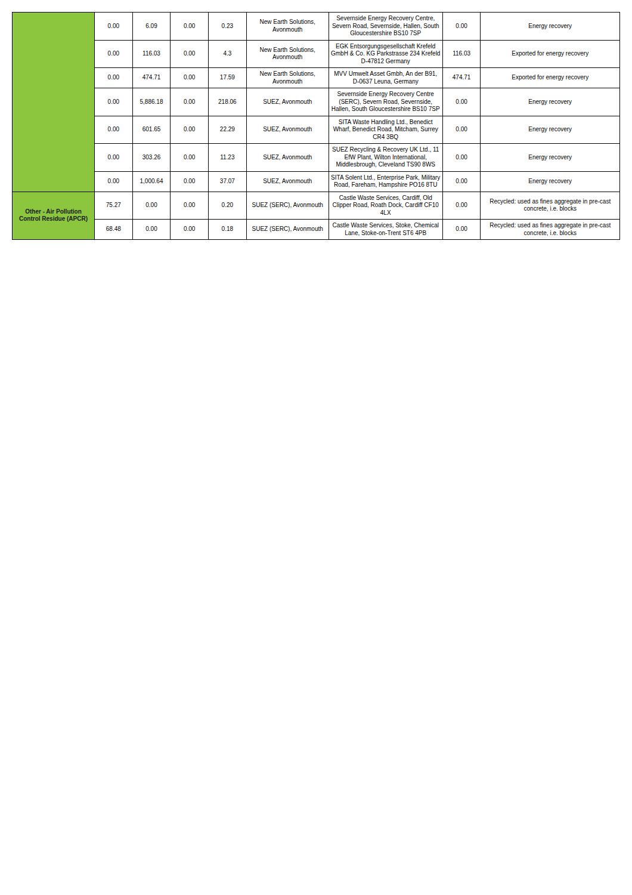| | 0.00 | 6.09 | 0.00 | 0.23 | New Earth Solutions, Avonmouth | Severnside Energy Recovery Centre, Severn Road, Severnside, Hallen, South Gloucestershire BS10 7SP | 0.00 | Energy recovery |
| | 0.00 | 116.03 | 0.00 | 4.3 | New Earth Solutions, Avonmouth | EGK Entsorgungsgesellschaft Krefeld GmbH & Co. KG Parkstrasse 234 Krefeld D-47812 Germany | 116.03 | Exported for energy recovery |
| | 0.00 | 474.71 | 0.00 | 17.59 | New Earth Solutions, Avonmouth | MVV Umwelt Asset Gmbh, An der B91, D-0637 Leuna, Germany | 474.71 | Exported for energy recovery |
| | 0.00 | 5,886.18 | 0.00 | 218.06 | SUEZ, Avonmouth | Severnside Energy Recovery Centre (SERC), Severn Road, Severnside, Hallen, South Gloucestershire BS10 7SP | 0.00 | Energy recovery |
| | 0.00 | 601.65 | 0.00 | 22.29 | SUEZ, Avonmouth | SITA Waste Handling Ltd., Benedict Wharf, Benedict Road, Mitcham, Surrey CR4 3BQ | 0.00 | Energy recovery |
| | 0.00 | 303.26 | 0.00 | 11.23 | SUEZ, Avonmouth | SUEZ Recycling & Recovery UK Ltd., 11 EfW Plant, Wilton International, Middlesbrough, Cleveland TS90 8WS | 0.00 | Energy recovery |
| | 0.00 | 1,000.64 | 0.00 | 37.07 | SUEZ, Avonmouth | SITA Solent Ltd., Enterprise Park, Military Road, Fareham, Hampshire PO16 8TU | 0.00 | Energy recovery |
| Other - Air Pollution Control Residue (APCR) | 75.27 | 0.00 | 0.00 | 0.20 | SUEZ (SERC), Avonmouth | Castle Waste Services, Cardiff, Old Clipper Road, Roath Dock, Cardiff CF10 4LX | 0.00 | Recycled: used as fines aggregate in pre-cast concrete, i.e. blocks |
| 68.48 | 0.00 | 0.00 | 0.18 | SUEZ (SERC), Avonmouth | Castle Waste Services, Stoke, Chemical Lane, Stoke-on-Trent ST6 4PB | 0.00 | Recycled: used as fines aggregate in pre-cast concrete, i.e. blocks |